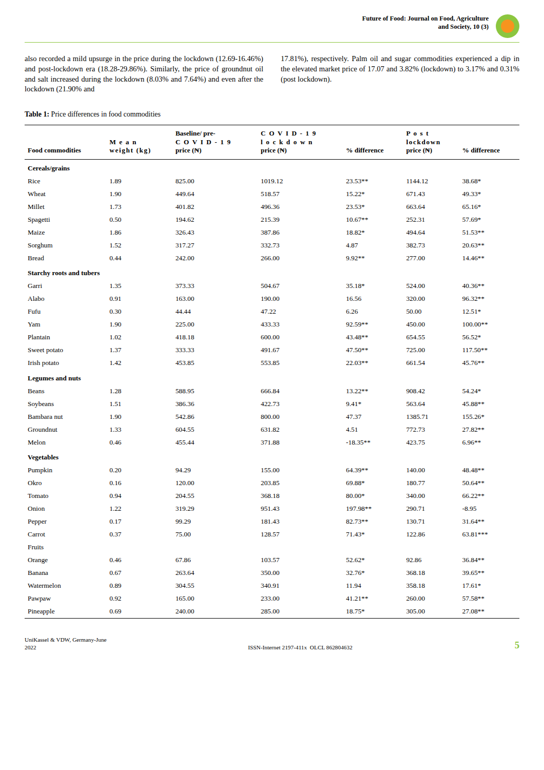Future of Food: Journal on Food, Agriculture
and Society, 10 (3)
also recorded a mild upsurge in the price during the lockdown (12.69-16.46%) and post-lockdown era (18.28-29.86%). Similarly, the price of groundnut oil and salt increased during the lockdown (8.03% and 7.64%) and even after the lockdown (21.90% and
17.81%), respectively. Palm oil and sugar commodities experienced a dip in the elevated market price of 17.07 and 3.82% (lockdown) to 3.17% and 0.31% (post lockdown).
Table 1: Price differences in food commodities
| Food commodities | M e a n weight (kg) | Baseline/ pre- C O V I D - 1 9 price (₦) | C O V I D - 1 9 l o c k d o w n price (₦) | % difference | P o s t lockdown price (₦) | % difference |
| --- | --- | --- | --- | --- | --- | --- |
| Cereals/grains |
| Rice | 1.89 | 825.00 | 1019.12 | 23.53** | 1144.12 | 38.68* |
| Wheat | 1.90 | 449.64 | 518.57 | 15.22* | 671.43 | 49.33* |
| Millet | 1.73 | 401.82 | 496.36 | 23.53* | 663.64 | 65.16* |
| Spagetti | 0.50 | 194.62 | 215.39 | 10.67** | 252.31 | 57.69* |
| Maize | 1.86 | 326.43 | 387.86 | 18.82* | 494.64 | 51.53** |
| Sorghum | 1.52 | 317.27 | 332.73 | 4.87 | 382.73 | 20.63** |
| Bread | 0.44 | 242.00 | 266.00 | 9.92** | 277.00 | 14.46** |
| Starchy roots and tubers |
| Garri | 1.35 | 373.33 | 504.67 | 35.18* | 524.00 | 40.36** |
| Alabo | 0.91 | 163.00 | 190.00 | 16.56 | 320.00 | 96.32** |
| Fufu | 0.30 | 44.44 | 47.22 | 6.26 | 50.00 | 12.51* |
| Yam | 1.90 | 225.00 | 433.33 | 92.59** | 450.00 | 100.00** |
| Plantain | 1.02 | 418.18 | 600.00 | 43.48** | 654.55 | 56.52* |
| Sweet potato | 1.37 | 333.33 | 491.67 | 47.50** | 725.00 | 117.50** |
| Irish potato | 1.42 | 453.85 | 553.85 | 22.03** | 661.54 | 45.76** |
| Legumes and nuts |
| Beans | 1.28 | 588.95 | 666.84 | 13.22** | 908.42 | 54.24* |
| Soybeans | 1.51 | 386.36 | 422.73 | 9.41* | 563.64 | 45.88** |
| Bambara nut | 1.90 | 542.86 | 800.00 | 47.37 | 1385.71 | 155.26* |
| Groundnut | 1.33 | 604.55 | 631.82 | 4.51 | 772.73 | 27.82** |
| Melon | 0.46 | 455.44 | 371.88 | -18.35** | 423.75 | 6.96** |
| Vegetables |
| Pumpkin | 0.20 | 94.29 | 155.00 | 64.39** | 140.00 | 48.48** |
| Okro | 0.16 | 120.00 | 203.85 | 69.88* | 180.77 | 50.64** |
| Tomato | 0.94 | 204.55 | 368.18 | 80.00* | 340.00 | 66.22** |
| Onion | 1.22 | 319.29 | 951.43 | 197.98** | 290.71 | -8.95 |
| Pepper | 0.17 | 99.29 | 181.43 | 82.73** | 130.71 | 31.64** |
| Carrot | 0.37 | 75.00 | 128.57 | 71.43* | 122.86 | 63.81*** |
| Fruits | | | | | | |
| Orange | 0.46 | 67.86 | 103.57 | 52.62* | 92.86 | 36.84** |
| Banana | 0.67 | 263.64 | 350.00 | 32.76* | 368.18 | 39.65** |
| Watermelon | 0.89 | 304.55 | 340.91 | 11.94 | 358.18 | 17.61* |
| Pawpaw | 0.92 | 165.00 | 233.00 | 41.21** | 260.00 | 57.58** |
| Pineapple | 0.69 | 240.00 | 285.00 | 18.75* | 305.00 | 27.08** |
UniKassel & VDW, Germany-June 2022
ISSN-Internet 2197-411x OLCL 862804632
5